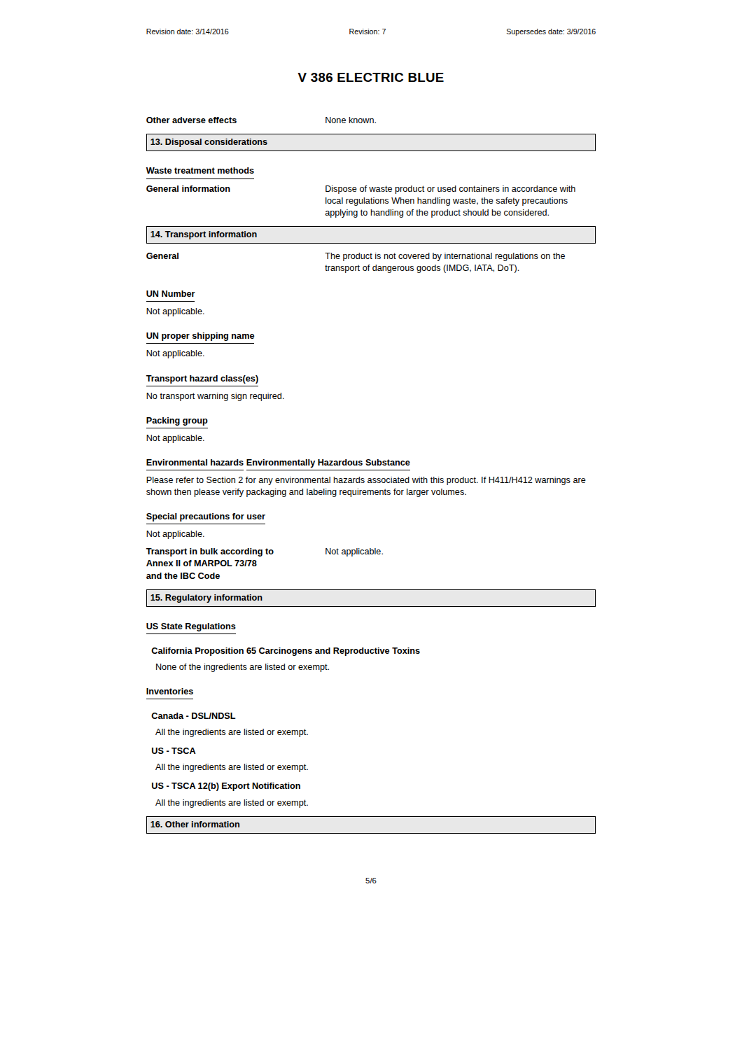Revision date: 3/14/2016
Revision: 7
Supersedes date: 3/9/2016
V 386 ELECTRIC BLUE
Other adverse effects
None known.
13. Disposal considerations
Waste treatment methods
General information
Dispose of waste product or used containers in accordance with local regulations When handling waste, the safety precautions applying to handling of the product should be considered.
14. Transport information
General
The product is not covered by international regulations on the transport of dangerous goods (IMDG, IATA, DoT).
UN Number
Not applicable.
UN proper shipping name
Not applicable.
Transport hazard class(es)
No transport warning sign required.
Packing group
Not applicable.
Environmental hazards
Environmentally Hazardous Substance
Please refer to Section 2 for any environmental hazards associated with this product. If H411/H412 warnings are shown then please verify packaging and labeling requirements for larger volumes.
Special precautions for user
Not applicable.
Transport in bulk according to
Annex II of MARPOL 73/78
and the IBC Code
Not applicable.
15. Regulatory information
US State Regulations
California Proposition 65 Carcinogens and Reproductive Toxins
None of the ingredients are listed or exempt.
Inventories
Canada - DSL/NDSL
All the ingredients are listed or exempt.
US - TSCA
All the ingredients are listed or exempt.
US - TSCA 12(b) Export Notification
All the ingredients are listed or exempt.
16. Other information
5/6